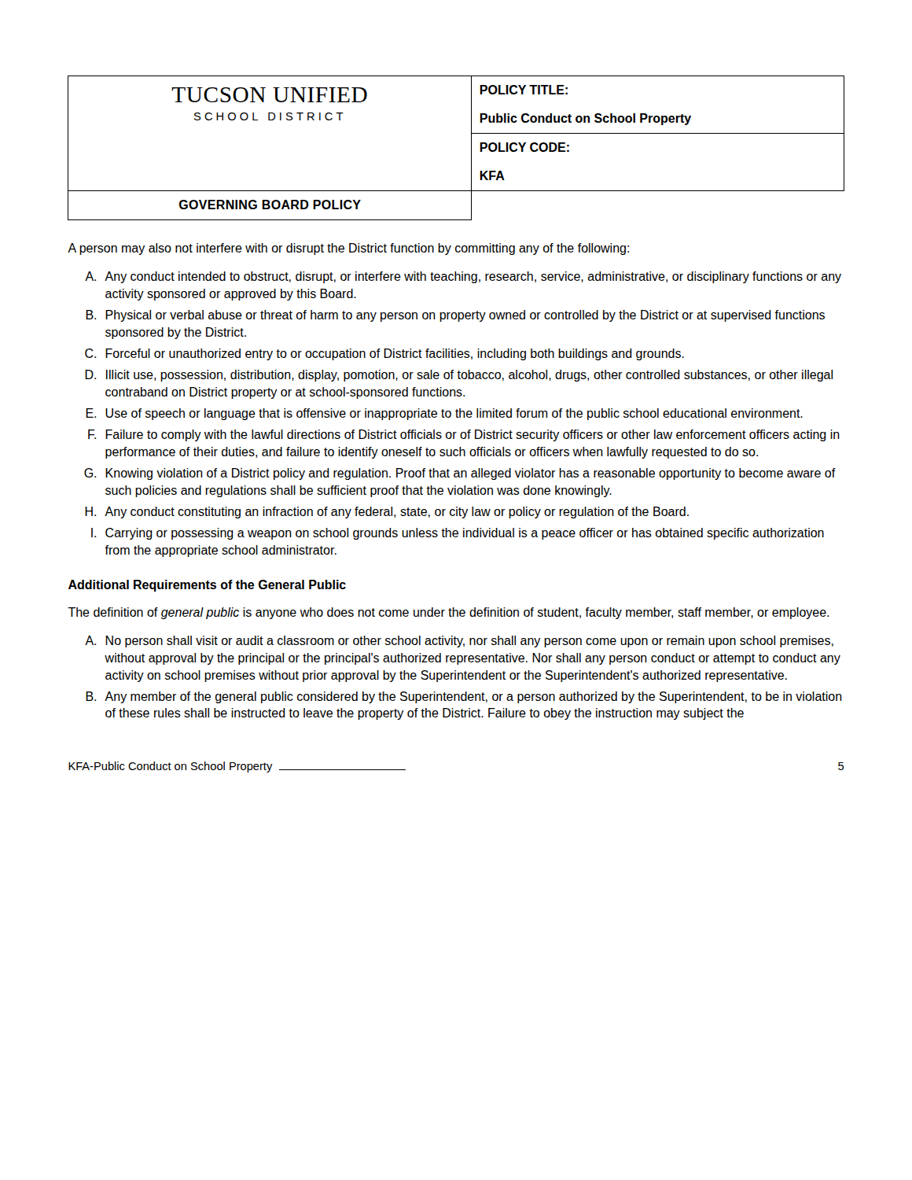| TUCSON UNIFIED SCHOOL DISTRICT | POLICY TITLE: Public Conduct on School Property |
| POLICY CODE: KFA |
| GOVERNING BOARD POLICY | |
A person may also not interfere with or disrupt the District function by committing any of the following:
Any conduct intended to obstruct, disrupt, or interfere with teaching, research, service, administrative, or disciplinary functions or any activity sponsored or approved by this Board.
Physical or verbal abuse or threat of harm to any person on property owned or controlled by the District or at supervised functions sponsored by the District.
Forceful or unauthorized entry to or occupation of District facilities, including both buildings and grounds.
Illicit use, possession, distribution, display, pomotion, or sale of tobacco, alcohol, drugs, other controlled substances, or other illegal contraband on District property or at school-sponsored functions.
Use of speech or language that is offensive or inappropriate to the limited forum of the public school educational environment.
Failure to comply with the lawful directions of District officials or of District security officers or other law enforcement officers acting in performance of their duties, and failure to identify oneself to such officials or officers when lawfully requested to do so.
Knowing violation of a District policy and regulation. Proof that an alleged violator has a reasonable opportunity to become aware of such policies and regulations shall be sufficient proof that the violation was done knowingly.
Any conduct constituting an infraction of any federal, state, or city law or policy or regulation of the Board.
Carrying or possessing a weapon on school grounds unless the individual is a peace officer or has obtained specific authorization from the appropriate school administrator.
Additional Requirements of the General Public
The definition of general public is anyone who does not come under the definition of student, faculty member, staff member, or employee.
No person shall visit or audit a classroom or other school activity, nor shall any person come upon or remain upon school premises, without approval by the principal or the principal's authorized representative. Nor shall any person conduct or attempt to conduct any activity on school premises without prior approval by the Superintendent or the Superintendent's authorized representative.
Any member of the general public considered by the Superintendent, or a person authorized by the Superintendent, to be in violation of these rules shall be instructed to leave the property of the District. Failure to obey the instruction may subject the
KFA-Public Conduct on School Property 5